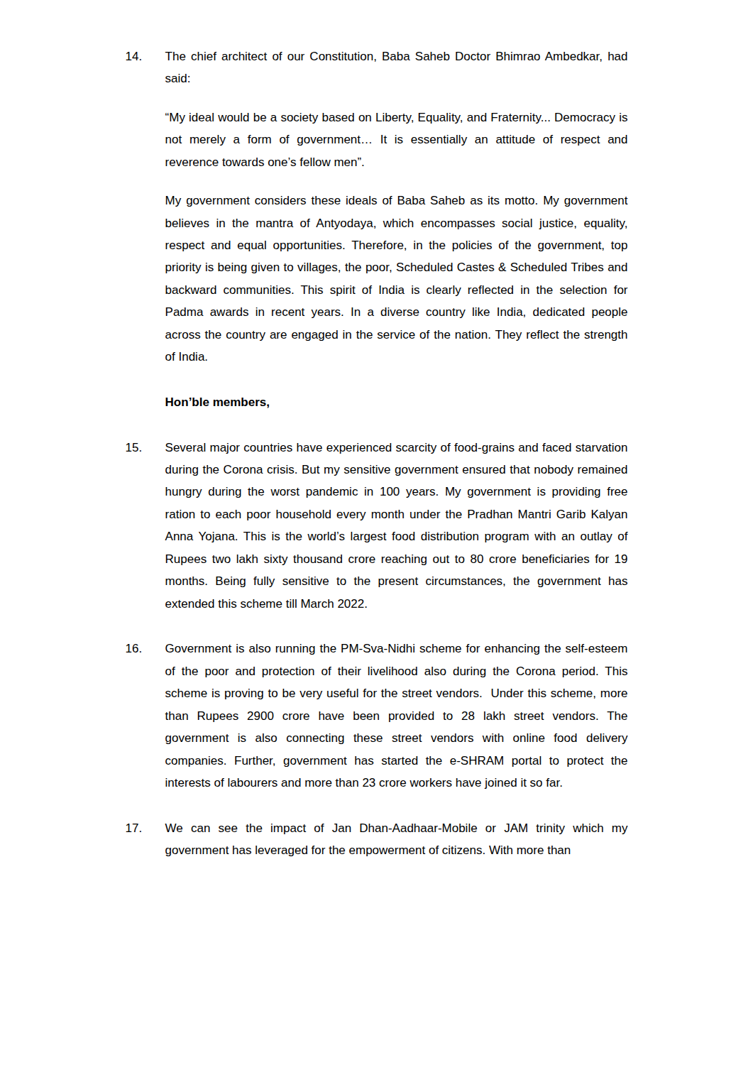14.
The chief architect of our Constitution, Baba Saheb Doctor Bhimrao Ambedkar, had said:
“My ideal would be a society based on Liberty, Equality, and Fraternity... Democracy is not merely a form of government… It is essentially an attitude of respect and reverence towards one’s fellow men”.
My government considers these ideals of Baba Saheb as its motto. My government believes in the mantra of Antyodaya, which encompasses social justice, equality, respect and equal opportunities. Therefore, in the policies of the government, top priority is being given to villages, the poor, Scheduled Castes & Scheduled Tribes and backward communities. This spirit of India is clearly reflected in the selection for Padma awards in recent years. In a diverse country like India, dedicated people across the country are engaged in the service of the nation. They reflect the strength of India.
Hon’ble members,
15.
Several major countries have experienced scarcity of food-grains and faced starvation during the Corona crisis. But my sensitive government ensured that nobody remained hungry during the worst pandemic in 100 years. My government is providing free ration to each poor household every month under the Pradhan Mantri Garib Kalyan Anna Yojana. This is the world’s largest food distribution program with an outlay of Rupees two lakh sixty thousand crore reaching out to 80 crore beneficiaries for 19 months. Being fully sensitive to the present circumstances, the government has extended this scheme till March 2022.
16.
Government is also running the PM‑Sva‑Nidhi scheme for enhancing the self-esteem of the poor and protection of their livelihood also during the Corona period. This scheme is proving to be very useful for the street vendors. Under this scheme, more than Rupees 2900 crore have been provided to 28 lakh street vendors. The government is also connecting these street vendors with online food delivery companies. Further, government has started the e-SHRAM portal to protect the interests of labourers and more than 23 crore workers have joined it so far.
17.
We can see the impact of Jan Dhan-Aadhaar-Mobile or JAM trinity which my government has leveraged for the empowerment of citizens. With more than